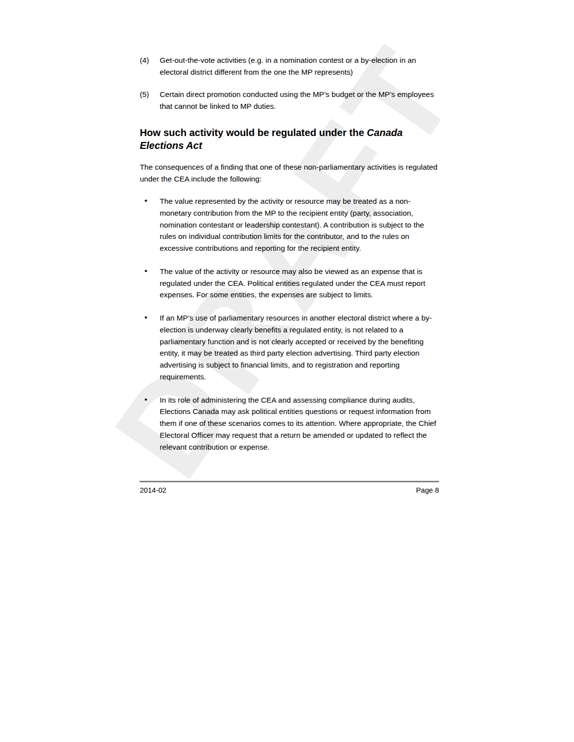DRAFT
(4) Get-out-the-vote activities (e.g. in a nomination contest or a by-election in an electoral district different from the one the MP represents)
(5) Certain direct promotion conducted using the MP’s budget or the MP’s employees that cannot be linked to MP duties.
How such activity would be regulated under the Canada Elections Act
The consequences of a finding that one of these non-parliamentary activities is regulated under the CEA include the following:
The value represented by the activity or resource may be treated as a non-monetary contribution from the MP to the recipient entity (party, association, nomination contestant or leadership contestant). A contribution is subject to the rules on individual contribution limits for the contributor, and to the rules on excessive contributions and reporting for the recipient entity.
The value of the activity or resource may also be viewed as an expense that is regulated under the CEA. Political entities regulated under the CEA must report expenses. For some entities, the expenses are subject to limits.
If an MP’s use of parliamentary resources in another electoral district where a by-election is underway clearly benefits a regulated entity, is not related to a parliamentary function and is not clearly accepted or received by the benefiting entity, it may be treated as third party election advertising. Third party election advertising is subject to financial limits, and to registration and reporting requirements.
In its role of administering the CEA and assessing compliance during audits, Elections Canada may ask political entities questions or request information from them if one of these scenarios comes to its attention. Where appropriate, the Chief Electoral Officer may request that a return be amended or updated to reflect the relevant contribution or expense.
2014-02 Page 8